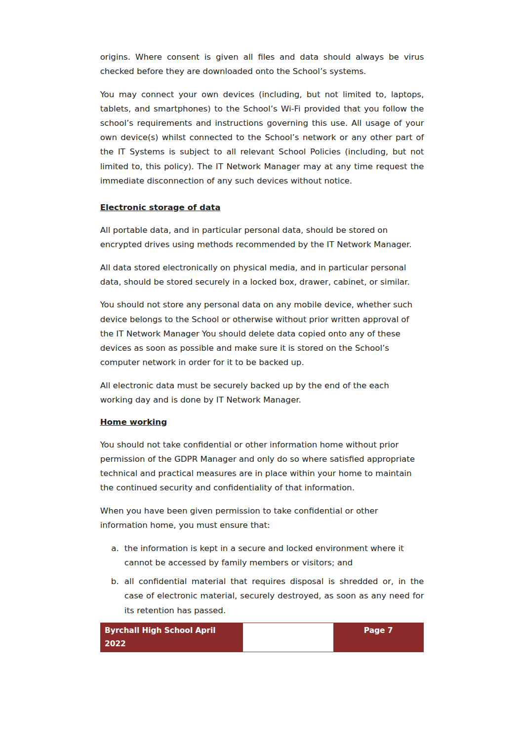origins. Where consent is given all files and data should always be virus checked before they are downloaded onto the School’s systems.
You may connect your own devices (including, but not limited to, laptops, tablets, and smartphones) to the School’s Wi-Fi provided that you follow the school’s requirements and instructions governing this use. All usage of your own device(s) whilst connected to the School’s network or any other part of the IT Systems is subject to all relevant School Policies (including, but not limited to, this policy). The IT Network Manager may at any time request the immediate disconnection of any such devices without notice.
Electronic storage of data
All portable data, and in particular personal data, should be stored on encrypted drives using methods recommended by the IT Network Manager.
All data stored electronically on physical media, and in particular personal data, should be stored securely in a locked box, drawer, cabinet, or similar.
You should not store any personal data on any mobile device, whether such device belongs to the School or otherwise without prior written approval of the IT Network Manager You should delete data copied onto any of these devices as soon as possible and make sure it is stored on the School’s computer network in order for it to be backed up.
All electronic data must be securely backed up by the end of the each working day and is done by IT Network Manager.
Home working
You should not take confidential or other information home without prior permission of the GDPR Manager and only do so where satisfied appropriate technical and practical measures are in place within your home to maintain the continued security and confidentiality of that information.
When you have been given permission to take confidential or other information home, you must ensure that:
the information is kept in a secure and locked environment where it cannot be accessed by family members or visitors; and
all confidential material that requires disposal is shredded or, in the case of electronic material, securely destroyed, as soon as any need for its retention has passed.
Byrchall High School April 2022
Page 7